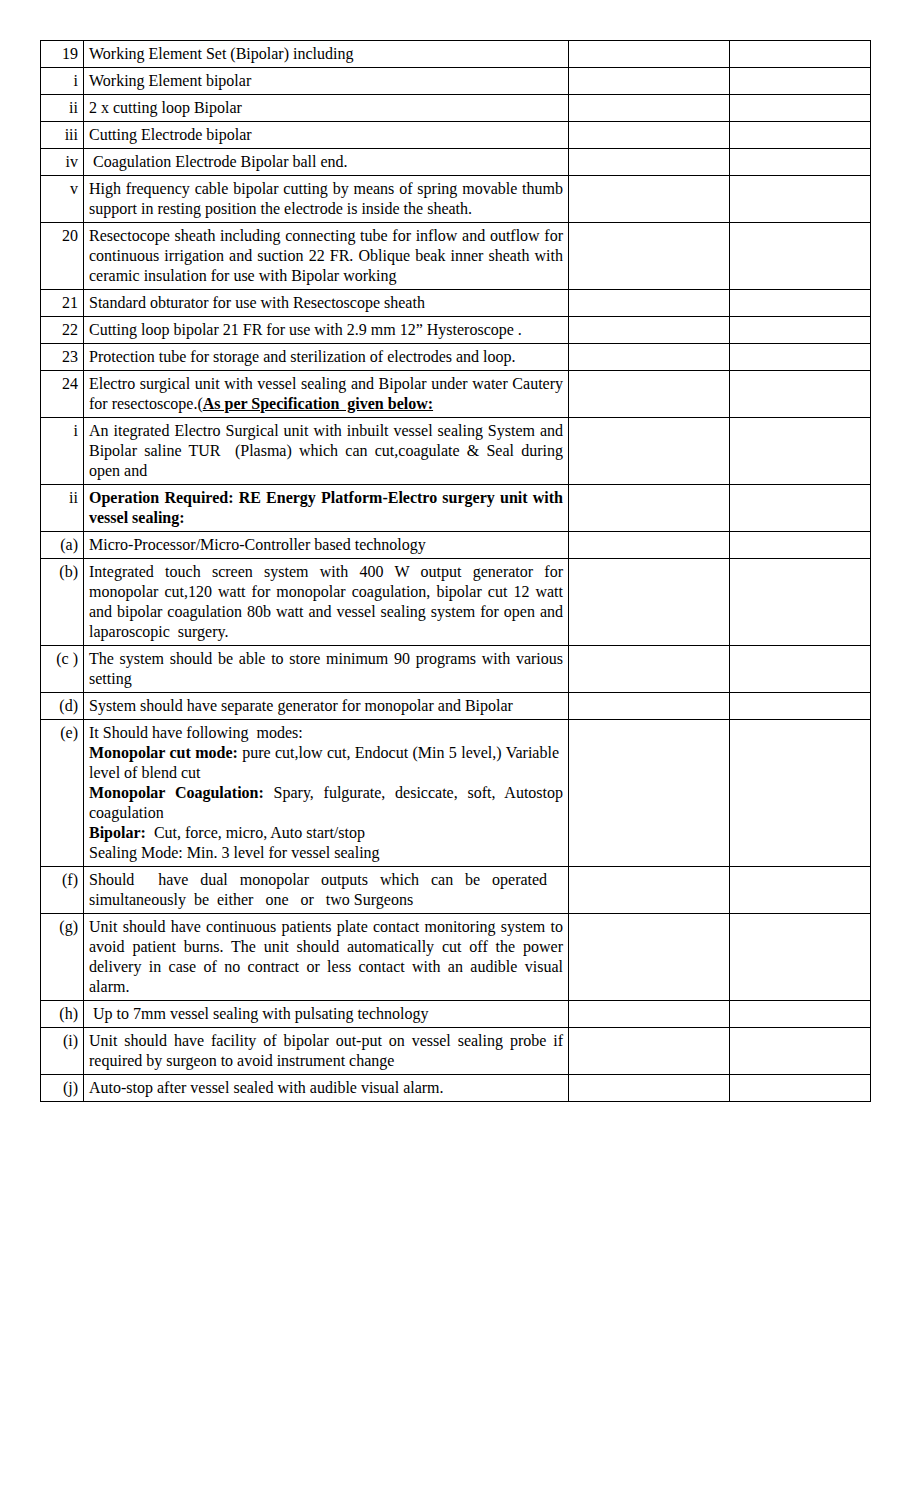| 19 | Working Element Set (Bipolar) including | | |
| i | Working Element bipolar | | |
| ii | 2 x cutting loop Bipolar | | |
| iii | Cutting Electrode bipolar | | |
| iv | Coagulation Electrode Bipolar ball end. | | |
| v | High frequency cable bipolar cutting by means of spring movable thumb support in resting position the electrode is inside the sheath. | | |
| 20 | Resectocope sheath including connecting tube for inflow and outflow for continuous irrigation and suction 22 FR. Oblique beak inner sheath with ceramic insulation for use with Bipolar working | | |
| 21 | Standard obturator for use with Resectoscope sheath | | |
| 22 | Cutting loop bipolar 21 FR for use with 2.9 mm 12” Hysteroscope . | | |
| 23 | Protection tube for storage and sterilization of electrodes and loop. | | |
| 24 | Electro surgical unit with vessel sealing and Bipolar under water Cautery for resectoscope.( As per Specification given below: | | |
| i | An itegrated Electro Surgical unit with inbuilt vessel sealing System and Bipolar saline TUR (Plasma) which can cut,coagulate & Seal during open and | | |
| ii | Operation Required: RE Energy Platform-Electro surgery unit with vessel sealing: | | |
| (a) | Micro-Processor/Micro-Controller based technology | | |
| (b) | Integrated touch screen system with 400 W output generator for monopolar cut,120 watt for monopolar coagulation, bipolar cut 12 watt and bipolar coagulation 80b watt and vessel sealing system for open and laparoscopic surgery. | | |
| (c ) | The system should be able to store minimum 90 programs with various setting | | |
| (d) | System should have separate generator for monopolar and Bipolar | | |
| (e) | It Should have following modes: Monopolar cut mode: pure cut,low cut, Endocut (Min 5 level,) Variable level of blend cut Monopolar Coagulation: Spary, fulgurate, desiccate, soft, Autostop coagulation Bipolar: Cut, force, micro, Auto start/stop Sealing Mode: Min. 3 level for vessel sealing | | |
| (f) | Should have dual monopolar outputs which can be operated simultaneously be either one or two Surgeons | | |
| (g) | Unit should have continuous patients plate contact monitoring system to avoid patient burns. The unit should automatically cut off the power delivery in case of no contract or less contact with an audible visual alarm. | | |
| (h) | Up to 7mm vessel sealing with pulsating technology | | |
| (i) | Unit should have facility of bipolar out-put on vessel sealing probe if required by surgeon to avoid instrument change | | |
| (j) | Auto-stop after vessel sealed with audible visual alarm. | | |